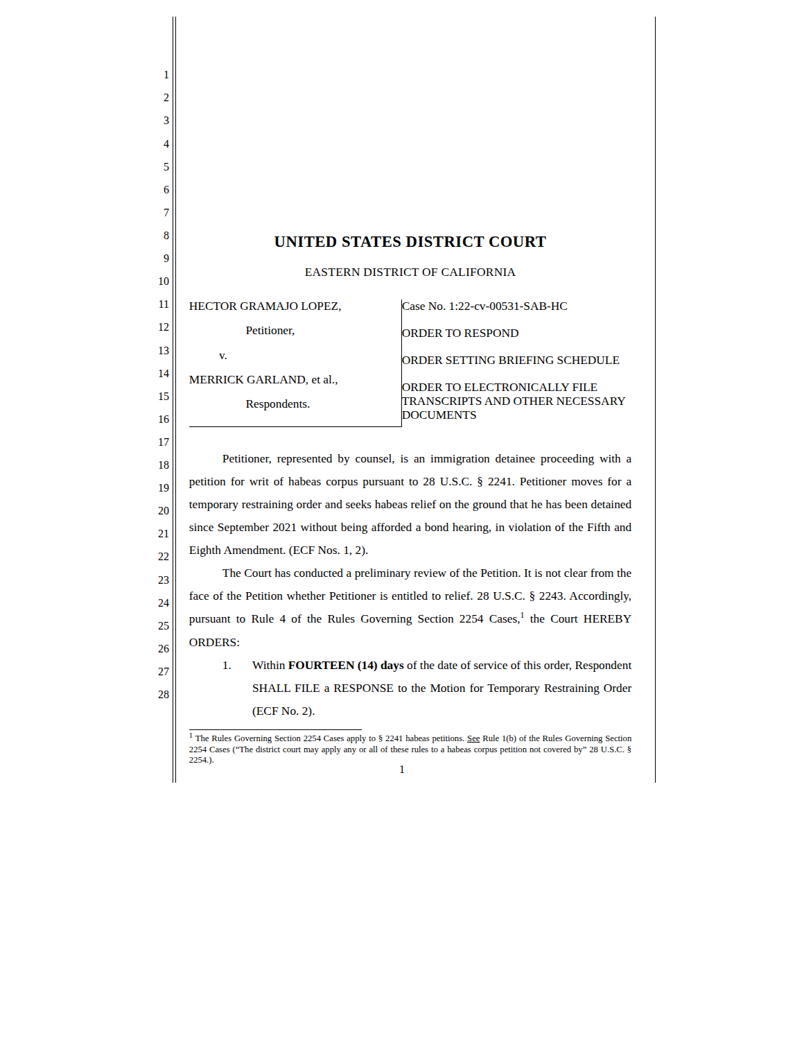1
2
3
4
5
6
7
8
9
10
11
12
13
14
15
16
17
18
19
20
21
22
23
24
25
26
27
28
UNITED STATES DISTRICT COURT
EASTERN DISTRICT OF CALIFORNIA
| HECTOR GRAMAJO LOPEZ, Petitioner, v. MERRICK GARLAND, et al., Respondents. | Case No. 1:22-cv-00531-SAB-HC ORDER TO RESPOND ORDER SETTING BRIEFING SCHEDULE ORDER TO ELECTRONICALLY FILE TRANSCRIPTS AND OTHER NECESSARY DOCUMENTS |
Petitioner, represented by counsel, is an immigration detainee proceeding with a petition for writ of habeas corpus pursuant to 28 U.S.C. § 2241. Petitioner moves for a temporary restraining order and seeks habeas relief on the ground that he has been detained since September 2021 without being afforded a bond hearing, in violation of the Fifth and Eighth Amendment. (ECF Nos. 1, 2).
The Court has conducted a preliminary review of the Petition. It is not clear from the face of the Petition whether Petitioner is entitled to relief. 28 U.S.C. § 2243. Accordingly, pursuant to Rule 4 of the Rules Governing Section 2254 Cases,1 the Court HEREBY ORDERS:
1.
Within FOURTEEN (14) days of the date of service of this order, Respondent SHALL FILE a RESPONSE to the Motion for Temporary Restraining Order (ECF No. 2).
1 The Rules Governing Section 2254 Cases apply to § 2241 habeas petitions. See Rule 1(b) of the Rules Governing Section 2254 Cases (“The district court may apply any or all of these rules to a habeas corpus petition not covered by” 28 U.S.C. § 2254.).
1